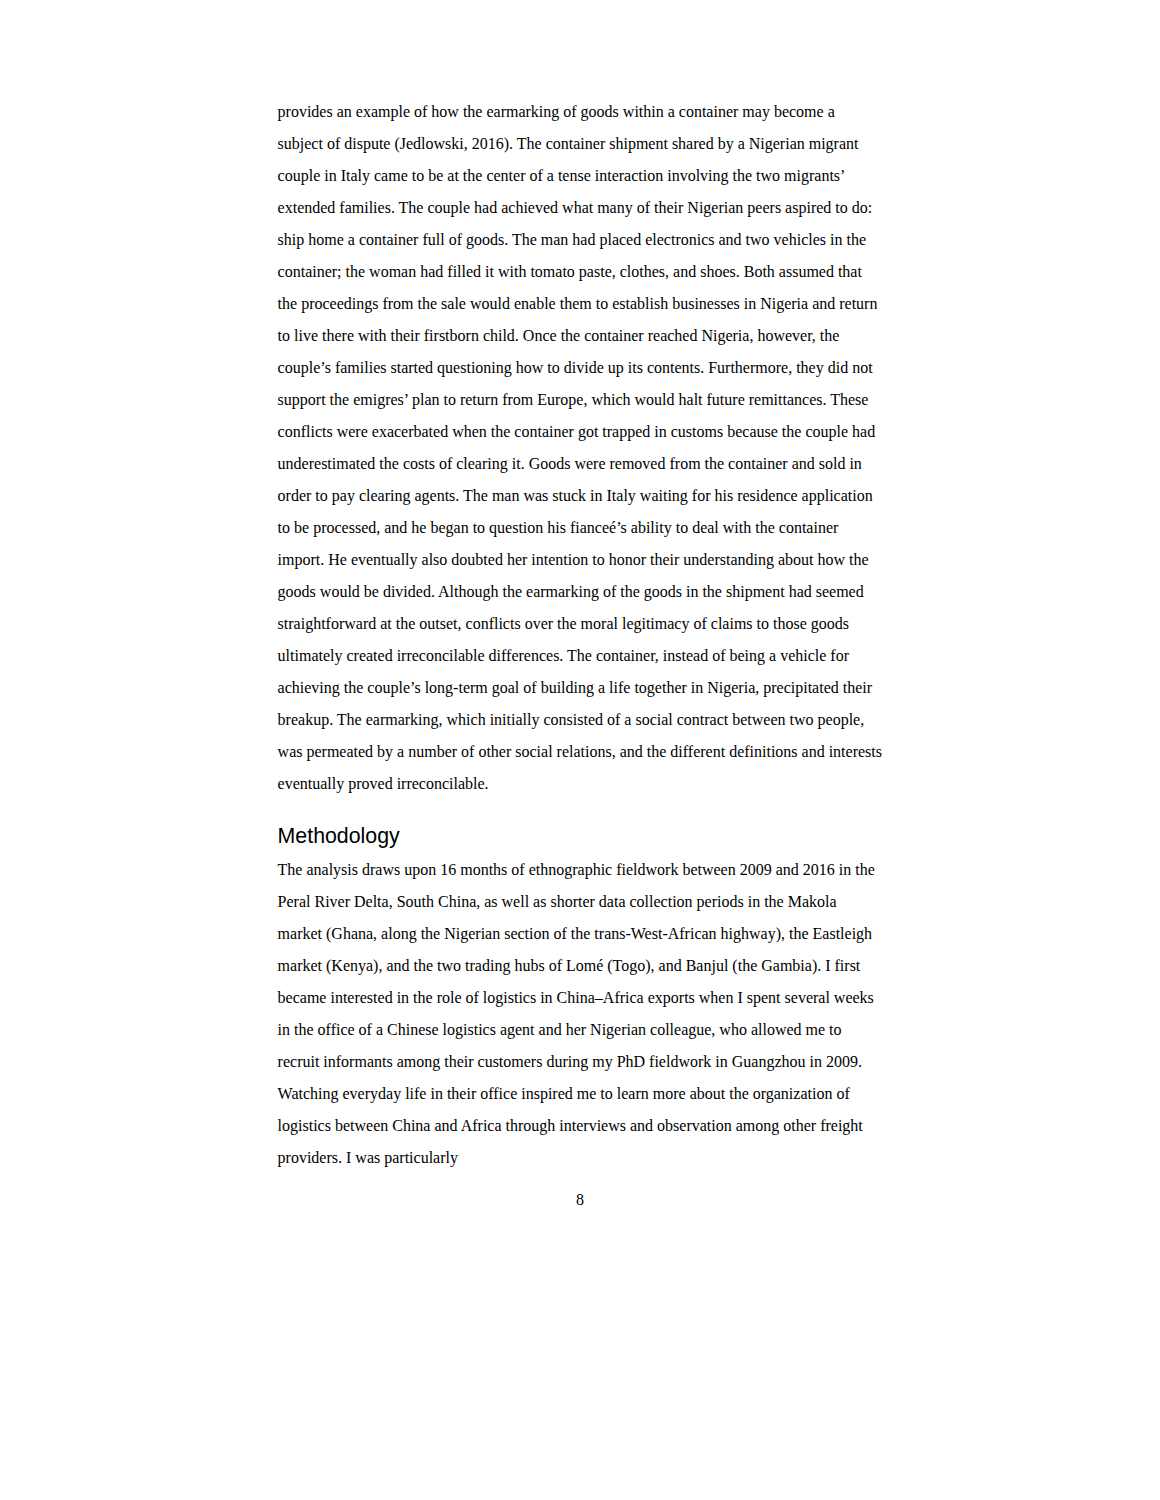provides an example of how the earmarking of goods within a container may become a subject of dispute (Jedlowski, 2016). The container shipment shared by a Nigerian migrant couple in Italy came to be at the center of a tense interaction involving the two migrants’ extended families. The couple had achieved what many of their Nigerian peers aspired to do: ship home a container full of goods. The man had placed electronics and two vehicles in the container; the woman had filled it with tomato paste, clothes, and shoes. Both assumed that the proceedings from the sale would enable them to establish businesses in Nigeria and return to live there with their firstborn child. Once the container reached Nigeria, however, the couple’s families started questioning how to divide up its contents. Furthermore, they did not support the emigres’ plan to return from Europe, which would halt future remittances. These conflicts were exacerbated when the container got trapped in customs because the couple had underestimated the costs of clearing it. Goods were removed from the container and sold in order to pay clearing agents. The man was stuck in Italy waiting for his residence application to be processed, and he began to question his fianceé’s ability to deal with the container import. He eventually also doubted her intention to honor their understanding about how the goods would be divided. Although the earmarking of the goods in the shipment had seemed straightforward at the outset, conflicts over the moral legitimacy of claims to those goods ultimately created irreconcilable differences. The container, instead of being a vehicle for achieving the couple’s long-term goal of building a life together in Nigeria, precipitated their breakup. The earmarking, which initially consisted of a social contract between two people, was permeated by a number of other social relations, and the different definitions and interests eventually proved irreconcilable.
Methodology
The analysis draws upon 16 months of ethnographic fieldwork between 2009 and 2016 in the Peral River Delta, South China, as well as shorter data collection periods in the Makola market (Ghana, along the Nigerian section of the trans-West-African highway), the Eastleigh market (Kenya), and the two trading hubs of Lomé (Togo), and Banjul (the Gambia). I first became interested in the role of logistics in China–Africa exports when I spent several weeks in the office of a Chinese logistics agent and her Nigerian colleague, who allowed me to recruit informants among their customers during my PhD fieldwork in Guangzhou in 2009. Watching everyday life in their office inspired me to learn more about the organization of logistics between China and Africa through interviews and observation among other freight providers. I was particularly
8